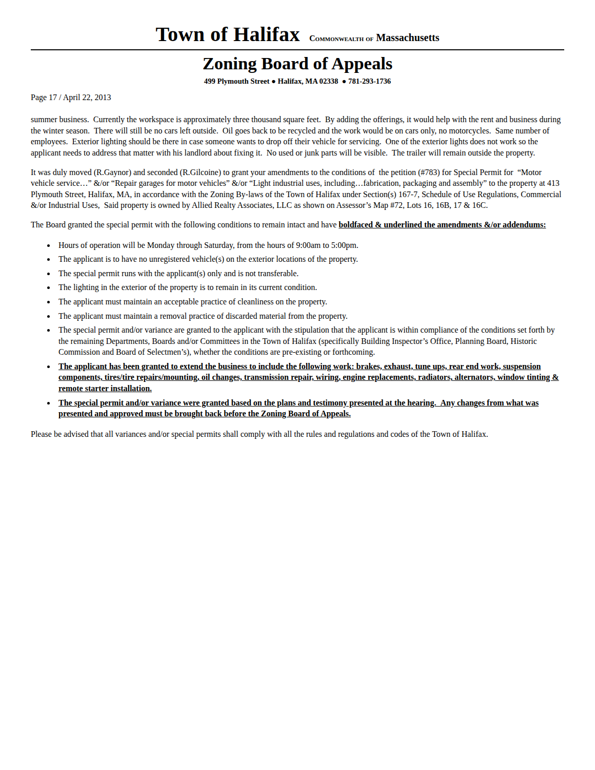Town of Halifax Commonwealth of Massachusetts
Zoning Board of Appeals
499 Plymouth Street ● Halifax, MA 02338 ● 781-293-1736
Page 17 / April 22, 2013
summer business. Currently the workspace is approximately three thousand square feet. By adding the offerings, it would help with the rent and business during the winter season. There will still be no cars left outside. Oil goes back to be recycled and the work would be on cars only, no motorcycles. Same number of employees. Exterior lighting should be there in case someone wants to drop off their vehicle for servicing. One of the exterior lights does not work so the applicant needs to address that matter with his landlord about fixing it. No used or junk parts will be visible. The trailer will remain outside the property.
It was duly moved (R.Gaynor) and seconded (R.Gilcoine) to grant your amendments to the conditions of the petition (#783) for Special Permit for “Motor vehicle service…” &/or “Repair garages for motor vehicles” &/or “Light industrial uses, including…fabrication, packaging and assembly” to the property at 413 Plymouth Street, Halifax, MA, in accordance with the Zoning By-laws of the Town of Halifax under Section(s) 167-7, Schedule of Use Regulations, Commercial &/or Industrial Uses, Said property is owned by Allied Realty Associates, LLC as shown on Assessor’s Map #72, Lots 16, 16B, 17 & 16C.
The Board granted the special permit with the following conditions to remain intact and have boldfaced & underlined the amendments &/or addendums:
Hours of operation will be Monday through Saturday, from the hours of 9:00am to 5:00pm.
The applicant is to have no unregistered vehicle(s) on the exterior locations of the property.
The special permit runs with the applicant(s) only and is not transferable.
The lighting in the exterior of the property is to remain in its current condition.
The applicant must maintain an acceptable practice of cleanliness on the property.
The applicant must maintain a removal practice of discarded material from the property.
The special permit and/or variance are granted to the applicant with the stipulation that the applicant is within compliance of the conditions set forth by the remaining Departments, Boards and/or Committees in the Town of Halifax (specifically Building Inspector’s Office, Planning Board, Historic Commission and Board of Selectmen’s), whether the conditions are pre-existing or forthcoming.
The applicant has been granted to extend the business to include the following work: brakes, exhaust, tune ups, rear end work, suspension components, tires/tire repairs/mounting, oil changes, transmission repair, wiring, engine replacements, radiators, alternators, window tinting & remote starter installation.
The special permit and/or variance were granted based on the plans and testimony presented at the hearing. Any changes from what was presented and approved must be brought back before the Zoning Board of Appeals.
Please be advised that all variances and/or special permits shall comply with all the rules and regulations and codes of the Town of Halifax.